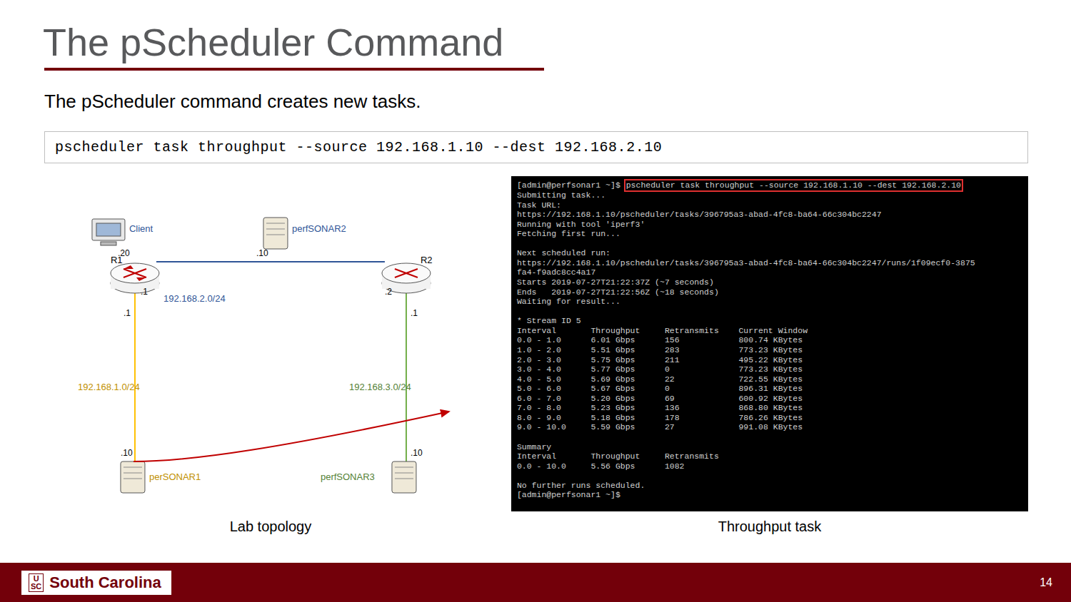The pScheduler Command
The pScheduler command creates new tasks.
pscheduler task throughput --source 192.168.1.10 --dest 192.168.2.10
Client perfSONAR2 .20 .10 R1 R2 192.168.2.0/24 .1 .2 .1 .1 192.168.1.0/24 192.168.3.0/24 .10 .10 perSONAR1 perfSONAR3
Lab topology
[admin@perfsonar1 ~]$ pscheduler task throughput --source 192.168.1.10 --dest 192.168.2.10 Submitting task... Task URL: https://192.168.1.10/pscheduler/tasks/396795a3-abad-4fc8-ba64-66c304bc2247 Running with tool 'iperf3' Fetching first run... Next scheduled run: https://192.168.1.10/pscheduler/tasks/396795a3-abad-4fc8-ba64-66c304bc2247/runs/1f09ecf0-3875 fa4-f9adc8cc4a17 Starts 2019-07-27T21:22:37Z (~7 seconds) Ends 2019-07-27T21:22:56Z (~18 seconds) Waiting for result... * Stream ID 5 Interval Throughput Retransmits Current Window 0.0 - 1.0 6.01 Gbps 156 800.74 KBytes 1.0 - 2.0 5.51 Gbps 283 773.23 KBytes 2.0 - 3.0 5.75 Gbps 211 495.22 KBytes 3.0 - 4.0 5.77 Gbps 0 773.23 KBytes 4.0 - 5.0 5.69 Gbps 22 722.55 KBytes 5.0 - 6.0 5.67 Gbps 0 896.31 KBytes 6.0 - 7.0 5.20 Gbps 69 600.92 KBytes 7.0 - 8.0 5.23 Gbps 136 868.80 KBytes 8.0 - 9.0 5.18 Gbps 178 786.26 KBytes 9.0 - 10.0 5.59 Gbps 27 991.08 KBytes Summary Interval Throughput Retransmits 0.0 - 10.0 5.56 Gbps 1082 No further runs scheduled. [admin@perfsonar1 ~]$
Throughput task
USC South Carolina
14